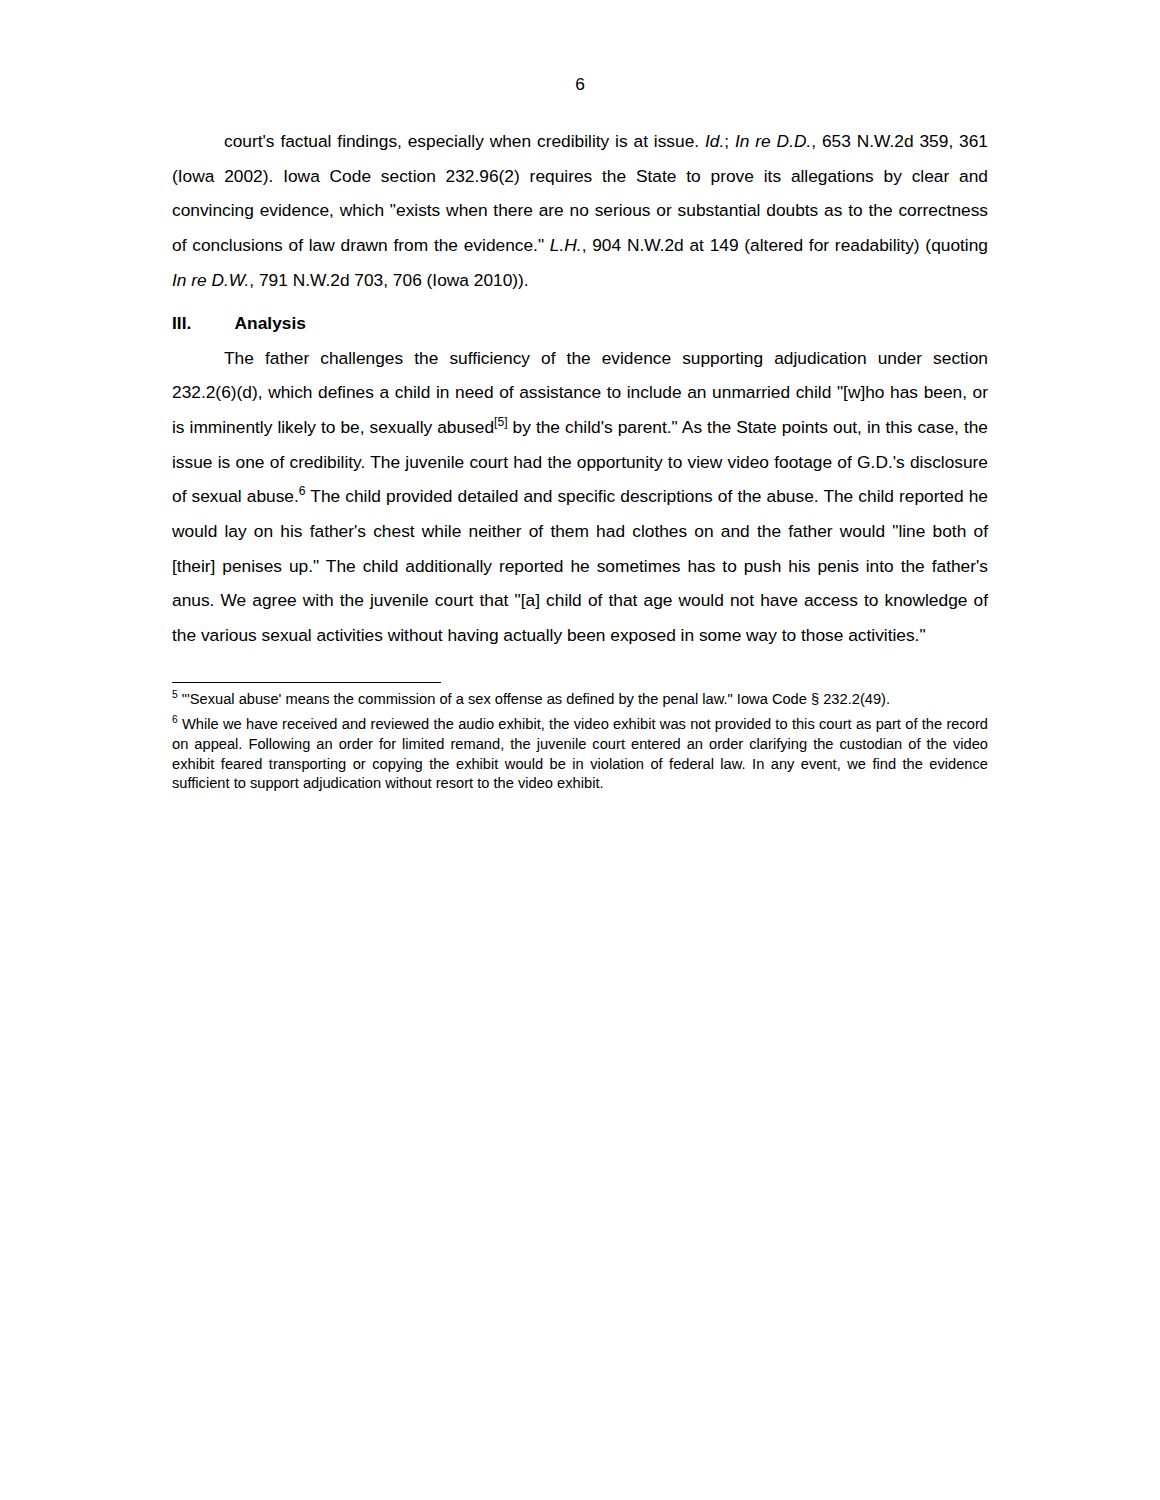6
court's factual findings, especially when credibility is at issue. Id.; In re D.D., 653 N.W.2d 359, 361 (Iowa 2002). Iowa Code section 232.96(2) requires the State to prove its allegations by clear and convincing evidence, which "exists when there are no serious or substantial doubts as to the correctness of conclusions of law drawn from the evidence." L.H., 904 N.W.2d at 149 (altered for readability) (quoting In re D.W., 791 N.W.2d 703, 706 (Iowa 2010)).
III.
Analysis
The father challenges the sufficiency of the evidence supporting adjudication under section 232.2(6)(d), which defines a child in need of assistance to include an unmarried child "[w]ho has been, or is imminently likely to be, sexually abused[5] by the child's parent." As the State points out, in this case, the issue is one of credibility. The juvenile court had the opportunity to view video footage of G.D.'s disclosure of sexual abuse.6 The child provided detailed and specific descriptions of the abuse. The child reported he would lay on his father's chest while neither of them had clothes on and the father would "line both of [their] penises up." The child additionally reported he sometimes has to push his penis into the father's anus. We agree with the juvenile court that "[a] child of that age would not have access to knowledge of the various sexual activities without having actually been exposed in some way to those activities."
5 "'Sexual abuse' means the commission of a sex offense as defined by the penal law." Iowa Code § 232.2(49).
6 While we have received and reviewed the audio exhibit, the video exhibit was not provided to this court as part of the record on appeal. Following an order for limited remand, the juvenile court entered an order clarifying the custodian of the video exhibit feared transporting or copying the exhibit would be in violation of federal law. In any event, we find the evidence sufficient to support adjudication without resort to the video exhibit.